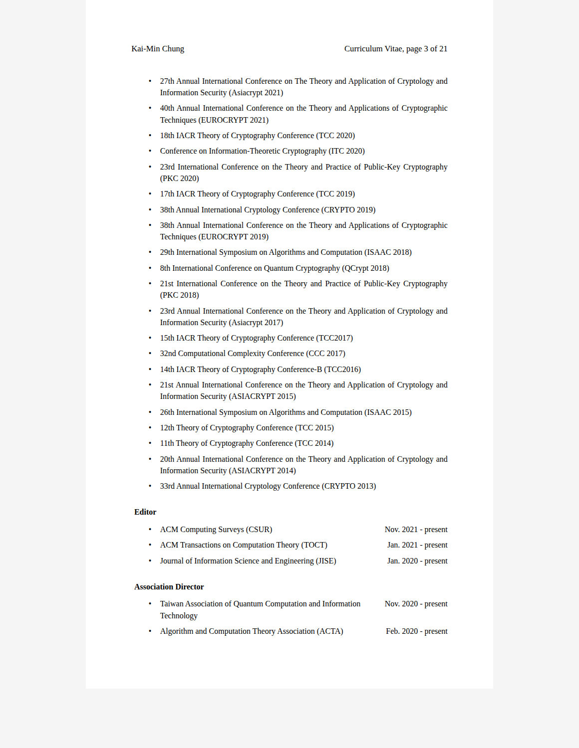Kai-Min Chung
Curriculum Vitae, page 3 of 21
27th Annual International Conference on The Theory and Application of Cryptology and Information Security (Asiacrypt 2021)
40th Annual International Conference on the Theory and Applications of Cryptographic Techniques (EUROCRYPT 2021)
18th IACR Theory of Cryptography Conference (TCC 2020)
Conference on Information-Theoretic Cryptography (ITC 2020)
23rd International Conference on the Theory and Practice of Public-Key Cryptography (PKC 2020)
17th IACR Theory of Cryptography Conference (TCC 2019)
38th Annual International Cryptology Conference (CRYPTO 2019)
38th Annual International Conference on the Theory and Applications of Cryptographic Techniques (EUROCRYPT 2019)
29th International Symposium on Algorithms and Computation (ISAAC 2018)
8th International Conference on Quantum Cryptography (QCrypt 2018)
21st International Conference on the Theory and Practice of Public-Key Cryptography (PKC 2018)
23rd Annual International Conference on the Theory and Application of Cryptology and Information Security (Asiacrypt 2017)
15th IACR Theory of Cryptography Conference (TCC2017)
32nd Computational Complexity Conference (CCC 2017)
14th IACR Theory of Cryptography Conference-B (TCC2016)
21st Annual International Conference on the Theory and Application of Cryptology and Information Security (ASIACRYPT 2015)
26th International Symposium on Algorithms and Computation (ISAAC 2015)
12th Theory of Cryptography Conference (TCC 2015)
11th Theory of Cryptography Conference (TCC 2014)
20th Annual International Conference on the Theory and Application of Cryptology and Information Security (ASIACRYPT 2014)
33rd Annual International Cryptology Conference (CRYPTO 2013)
Editor
ACM Computing Surveys (CSUR) Nov. 2021 - present
ACM Transactions on Computation Theory (TOCT) Jan. 2021 - present
Journal of Information Science and Engineering (JISE) Jan. 2020 - present
Association Director
Taiwan Association of Quantum Computation and Information Technology Nov. 2020 - present
Algorithm and Computation Theory Association (ACTA) Feb. 2020 - present